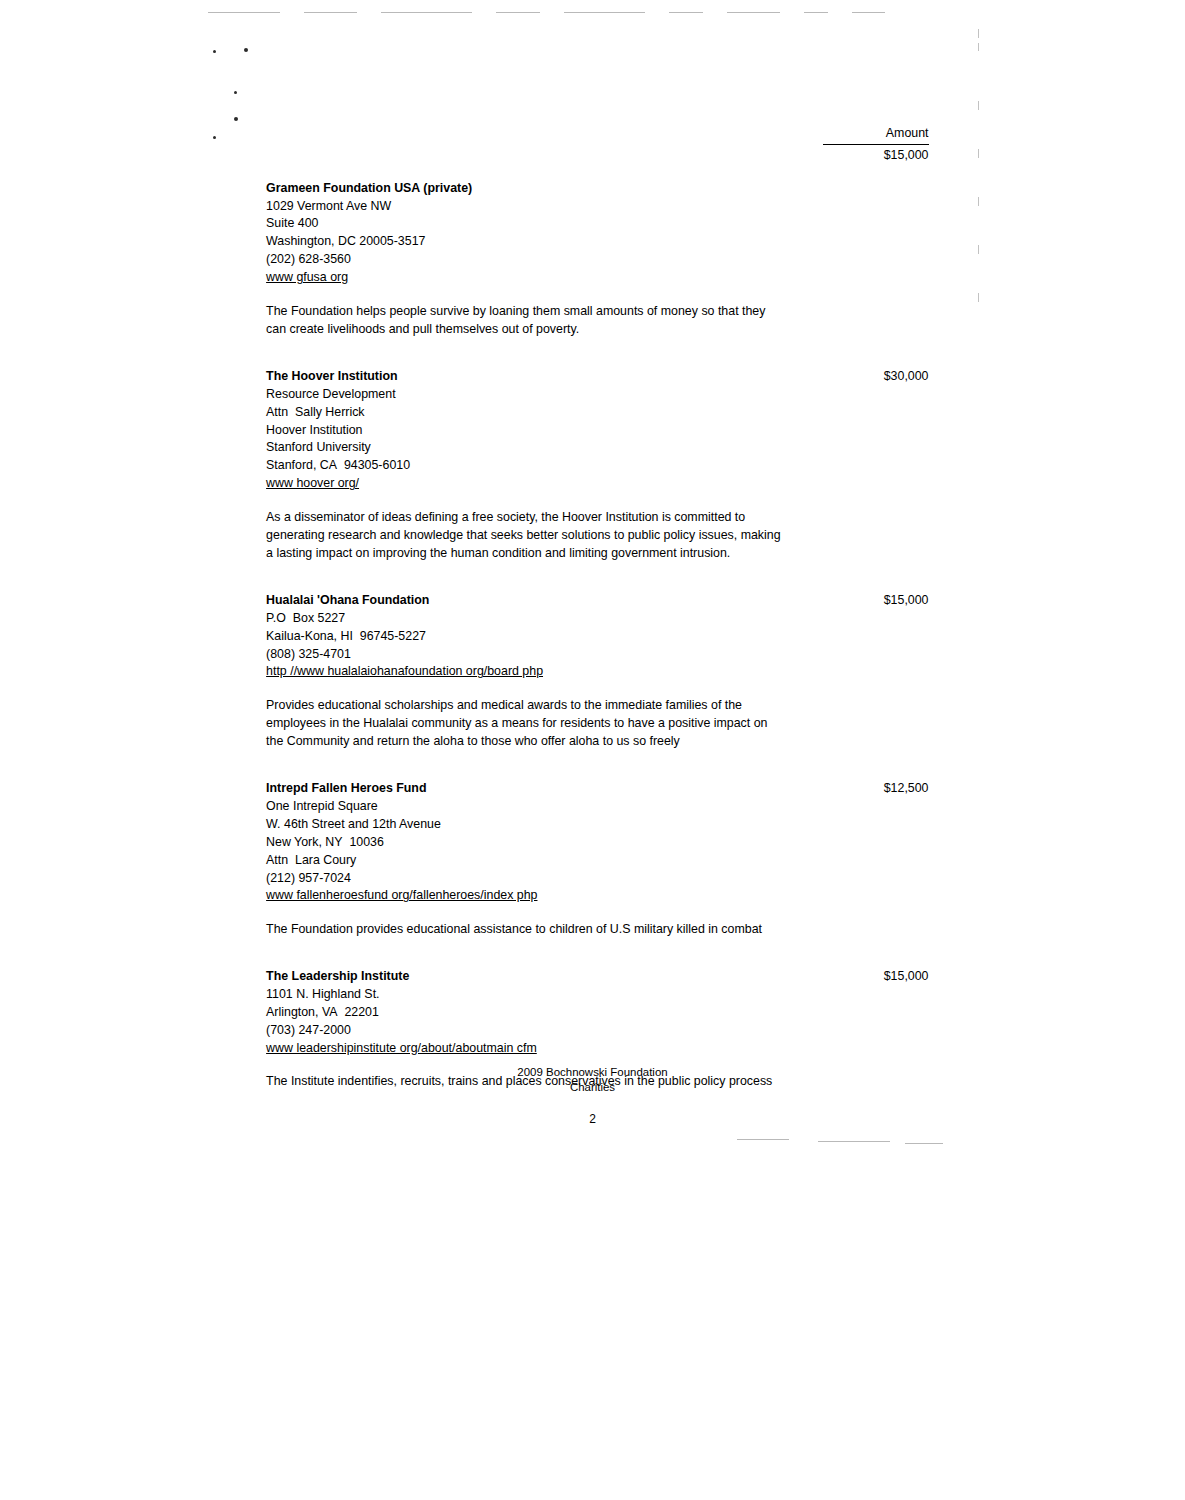Amount $15,000
Grameen Foundation USA (private)
1029 Vermont Ave NW
Suite 400
Washington, DC 20005-3517
(202) 628-3560
www gfusa org
The Foundation helps people survive by loaning them small amounts of money so that they can create livelihoods and pull themselves out of poverty.
$30,000
The Hoover Institution
Resource Development
Attn Sally Herrick
Hoover Institution
Stanford University
Stanford, CA 94305-6010
www hoover org/
As a disseminator of ideas defining a free society, the Hoover Institution is committed to generating research and knowledge that seeks better solutions to public policy issues, making a lasting impact on improving the human condition and limiting government intrusion.
$15,000
Hualalai 'Ohana Foundation
P.O Box 5227
Kailua-Kona, HI 96745-5227
(808) 325-4701
http //www hualalaiohanafoundation org/board php
Provides educational scholarships and medical awards to the immediate families of the employees in the Hualalai community as a means for residents to have a positive impact on the Community and return the aloha to those who offer aloha to us so freely
$12,500
Intrepd Fallen Heroes Fund
One Intrepid Square
W. 46th Street and 12th Avenue
New York, NY 10036
Attn Lara Coury
(212) 957-7024
www fallenheroesfund org/fallenheroes/index php
The Foundation provides educational assistance to children of U.S military killed in combat
$15,000
The Leadership Institute
1101 N. Highland St.
Arlington, VA 22201
(703) 247-2000
www leadershipinstitute org/about/aboutmain cfm
The Institute indentifies, recruits, trains and places conservatives in the public policy process
2009 Bochnowski Foundation
Charities
2